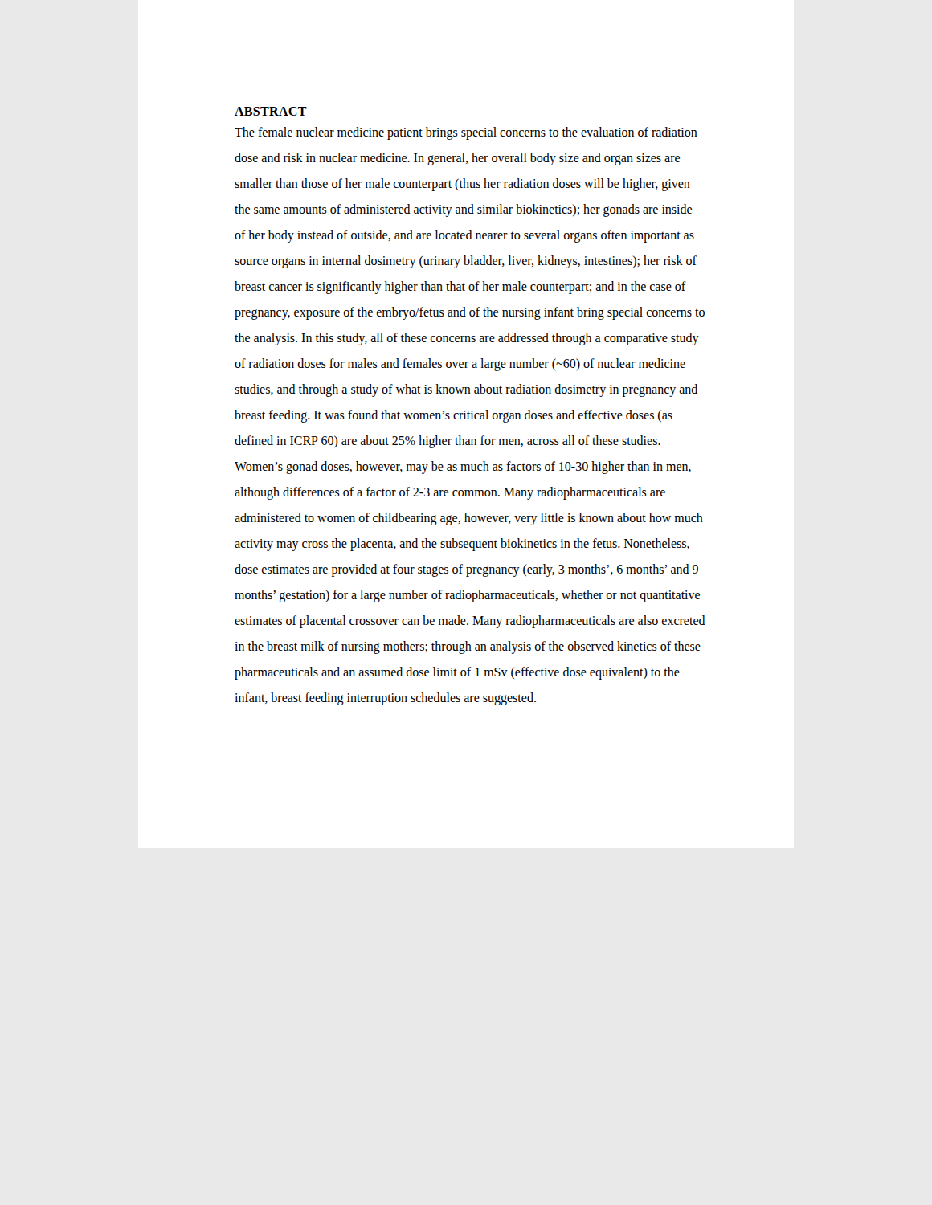ABSTRACT
The female nuclear medicine patient brings special concerns to the evaluation of radiation dose and risk in nuclear medicine. In general, her overall body size and organ sizes are smaller than those of her male counterpart (thus her radiation doses will be higher, given the same amounts of administered activity and similar biokinetics); her gonads are inside of her body instead of outside, and are located nearer to several organs often important as source organs in internal dosimetry (urinary bladder, liver, kidneys, intestines); her risk of breast cancer is significantly higher than that of her male counterpart; and in the case of pregnancy, exposure of the embryo/fetus and of the nursing infant bring special concerns to the analysis. In this study, all of these concerns are addressed through a comparative study of radiation doses for males and females over a large number (~60) of nuclear medicine studies, and through a study of what is known about radiation dosimetry in pregnancy and breast feeding. It was found that women’s critical organ doses and effective doses (as defined in ICRP 60) are about 25% higher than for men, across all of these studies. Women’s gonad doses, however, may be as much as factors of 10-30 higher than in men, although differences of a factor of 2-3 are common. Many radiopharmaceuticals are administered to women of childbearing age, however, very little is known about how much activity may cross the placenta, and the subsequent biokinetics in the fetus. Nonetheless, dose estimates are provided at four stages of pregnancy (early, 3 months’, 6 months’ and 9 months’ gestation) for a large number of radiopharmaceuticals, whether or not quantitative estimates of placental crossover can be made. Many radiopharmaceuticals are also excreted in the breast milk of nursing mothers; through an analysis of the observed kinetics of these pharmaceuticals and an assumed dose limit of 1 mSv (effective dose equivalent) to the infant, breast feeding interruption schedules are suggested.